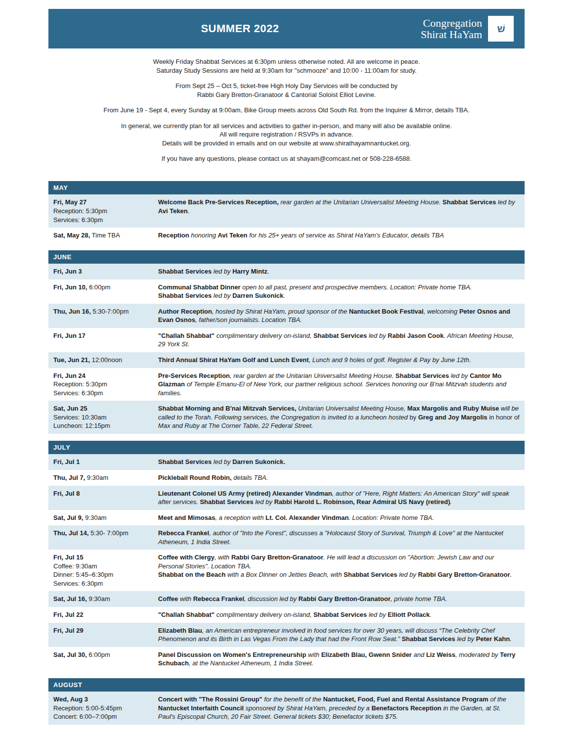SUMMER 2022
Congregation
Shirat HaYam
שׁ
Weekly Friday Shabbat Services at 6:30pm unless otherwise noted. All are welcome in peace.
Saturday Study Sessions are held at 9:30am for "schmooze" and 10:00 - 11:00am for study.
From Sept 25 – Oct 5, ticket-free High Holy Day Services will be conducted by
Rabbi Gary Bretton-Granatoor & Cantorial Soloist Elliot Levine.
From June 19 - Sept 4, every Sunday at 9:00am, Bike Group meets across Old South Rd. from the Inquirer & Mirror, details TBA.
In general, we currently plan for all services and activities to gather in-person, and many will also be available online.
All will require registration / RSVPs in advance.
Details will be provided in emails and on our website at www.shirathayamnantucket.org.
If you have any questions, please contact us at shayam@comcast.net or 508-228-6588.
MAY
| Fri, May 27 Reception: 5:30pm Services: 6:30pm | Welcome Back Pre-Services Reception, rear garden at the Unitarian Universalist Meeting House. Shabbat Services led by Avi Teken . |
| Sat, May 28, Time TBA | Reception honoring Avi Teken for his 25+ years of service as Shirat HaYam's Educator, details TBA |
JUNE
| Fri, Jun 3 | Shabbat Services led by Harry Mintz . |
| Fri, Jun 10, 6:00pm | Communal Shabbat Dinner open to all past, present and prospective members. Location: Private home TBA. Shabbat Services led by Darren Sukonick . |
| Thu, Jun 16, 5:30-7:00pm | Author Reception , hosted by Shirat HaYam, proud sponsor of the Nantucket Book Festival , welcoming Peter Osnos and Evan Osnos , father/son journalists. Location TBA. |
| Fri, Jun 17 | "Challah Shabbat" complimentary delivery on-island, Shabbat Services led by Rabbi Jason Cook . African Meeting House, 29 York St. |
| Tue, Jun 21, 12:00noon | Third Annual Shirat HaYam Golf and Lunch Event , Lunch and 9 holes of golf. Register & Pay by June 12th. |
| Fri, Jun 24 Reception: 5:30pm Services: 6:30pm | Pre-Services Reception , rear garden at the Unitarian Universalist Meeting House. Shabbat Services led by Cantor Mo Glazman of Temple Emanu-El of New York, our partner religious school. Services honoring our B'nai Mitzvah students and families. |
| Sat, Jun 25 Services: 10:30am Luncheon: 12:15pm | Shabbat Morning and B'nai Mitzvah Services, Unitarian Universalist Meeting House, Max Margolis and Ruby Muise will be called to the Torah. Following services, the Congregation is invited to a luncheon hosted by Greg and Joy Margolis in honor of Max and Ruby at The Corner Table, 22 Federal Street. |
JULY
| Fri, Jul 1 | Shabbat Services led by Darren Sukonick. |
| Thu, Jul 7, 9:30am | Pickleball Round Robin, details TBA. |
| Fri, Jul 8 | Lieutenant Colonel US Army (retired) Alexander Vindman , author of "Here, Right Matters: An American Story" will speak after services. Shabbat Services led by Rabbi Harold L. Robinson, Rear Admiral US Navy (retired) . |
| Sat, Jul 9, 9:30am | Meet and Mimosas , a reception with Lt. Col. Alexander Vindman . Location: Private home TBA. |
| Thu, Jul 14, 5:30- 7:00pm | Rebecca Frankel , author of "Into the Forest", discusses a "Holocaust Story of Survival, Triumph & Love" at the Nantucket Atheneum, 1 India Street. |
| Fri, Jul 15 Coffee: 9:30am Dinner: 5:45–6:30pm Services: 6:30pm | Coffee with Clergy , with Rabbi Gary Bretton-Granatoor . He will lead a discussion on "Abortion: Jewish Law and our Personal Stories". Location TBA. Shabbat on the Beach with a Box Dinner on Jetties Beach, with Shabbat Services led by Rabbi Gary Bretton-Granatoor . |
| Sat, Jul 16, 9:30am | Coffee with Rebecca Frankel , discussion led by Rabbi Gary Bretton-Granatoor , private home TBA. |
| Fri, Jul 22 | "Challah Shabbat" complimentary delivery on-island, Shabbat Services led by Elliott Pollack . |
| Fri, Jul 29 | Elizabeth Blau , an American entrepreneur involved in food services for over 30 years, will discuss “The Celebrity Chef Phenomenon and its Birth in Las Vegas From the Lady that had the Front Row Seat.” Shabbat Services led by Peter Kahn . |
| Sat, Jul 30, 6:00pm | Panel Discussion on Women's Entrepreneurship with Elizabeth Blau, Gwenn Snider and Liz Weiss , moderated by Terry Schubach , at the Nantucket Atheneum, 1 India Street. |
AUGUST
| Wed, Aug 3 Reception: 5:00-5:45pm Concert: 6:00–7:00pm | Concert with "The Rossini Group" for the benefit of the Nantucket, Food, Fuel and Rental Assistance Program of the Nantucket Interfaith Council sponsored by Shirat HaYam, preceded by a Benefactors Reception in the Garden, at St. Paul's Episcopal Church, 20 Fair Street. General tickets $30; Benefactor tickets $75. |